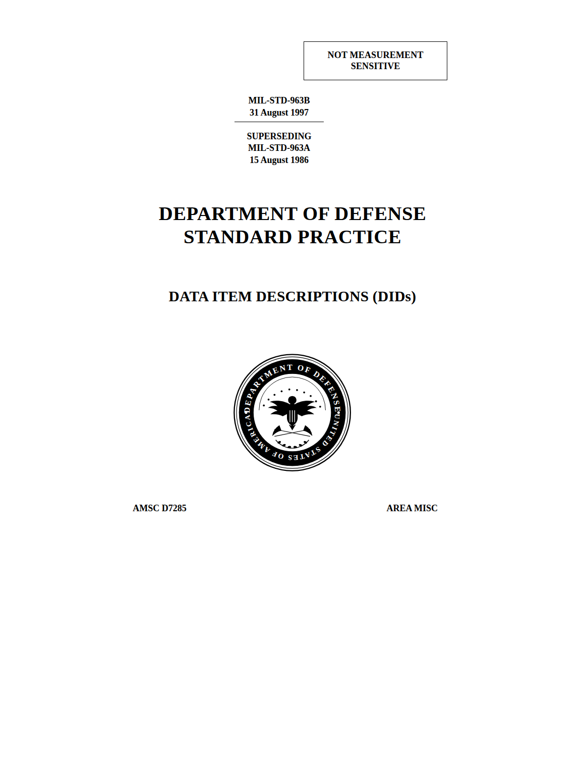NOT MEASUREMENT
SENSITIVE
MIL-STD-963B
31 August 1997
SUPERSEDING
MIL-STD-963A
15 August 1986
DEPARTMENT OF DEFENSE
STANDARD PRACTICE
DATA ITEM DESCRIPTIONS (DIDs)
DEPARTMENT OF DEFENSE UNITED STATES OF AMERICA
AMSC D7285
AREA MISC